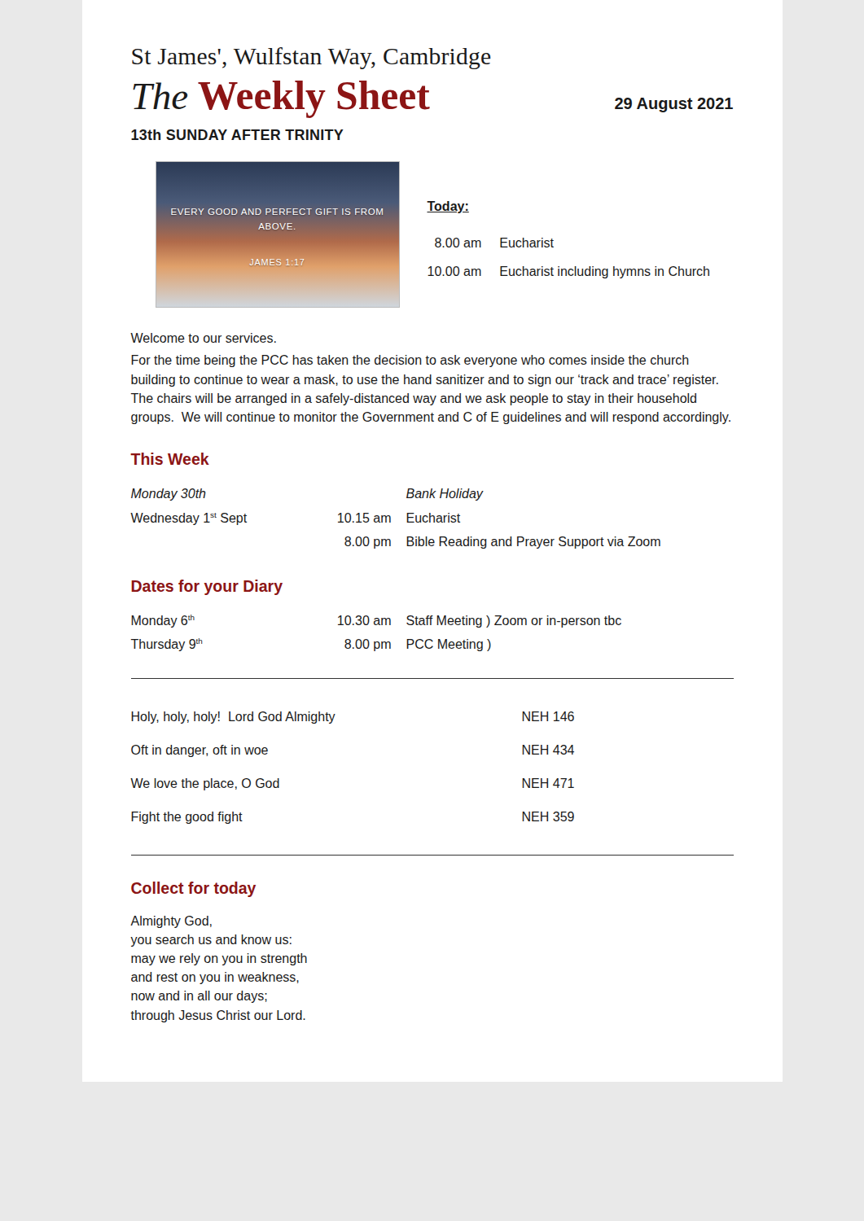St James', Wulfstan Way, Cambridge
The Weekly Sheet
29 August 2021
13th SUNDAY AFTER TRINITY
Every good and perfect gift is from above. James 1:17
Today:
| 8.00 am | Eucharist |
| 10.00 am | Eucharist including hymns in Church |
Welcome to our services.
For the time being the PCC has taken the decision to ask everyone who comes inside the church building to continue to wear a mask, to use the hand sanitizer and to sign our ‘track and trace’ register. The chairs will be arranged in a safely-distanced way and we ask people to stay in their household groups. We will continue to monitor the Government and C of E guidelines and will respond accordingly.
This Week
| Monday 30th | | Bank Holiday |
| Wednesday 1 st Sept | 10.15 am | Eucharist |
| | 8.00 pm | Bible Reading and Prayer Support via Zoom |
Dates for your Diary
| Monday 6 th | 10.30 am | Staff Meeting ) Zoom or in-person tbc |
| Thursday 9 th | 8.00 pm | PCC Meeting ) |
| Holy, holy, holy! Lord God Almighty | NEH 146 |
| Oft in danger, oft in woe | NEH 434 |
| We love the place, O God | NEH 471 |
| Fight the good fight | NEH 359 |
Collect for today
Almighty God,
you search us and know us:
may we rely on you in strength
and rest on you in weakness,
now and in all our days;
through Jesus Christ our Lord.